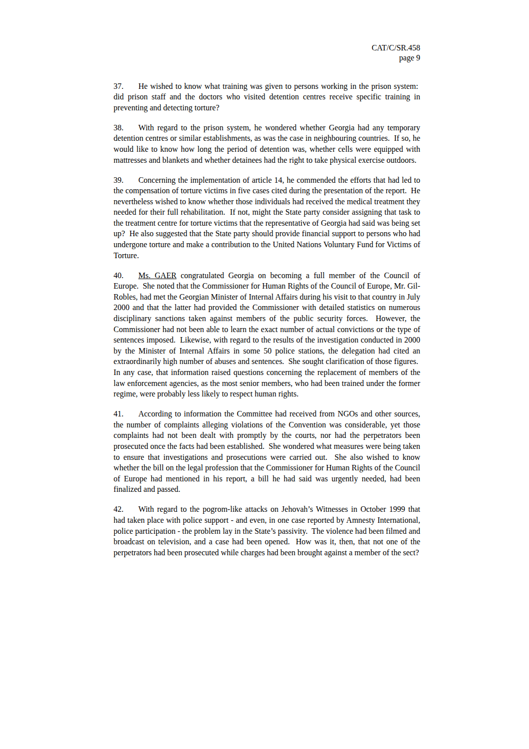CAT/C/SR.458
page 9
37. He wished to know what training was given to persons working in the prison system: did prison staff and the doctors who visited detention centres receive specific training in preventing and detecting torture?
38. With regard to the prison system, he wondered whether Georgia had any temporary detention centres or similar establishments, as was the case in neighbouring countries. If so, he would like to know how long the period of detention was, whether cells were equipped with mattresses and blankets and whether detainees had the right to take physical exercise outdoors.
39. Concerning the implementation of article 14, he commended the efforts that had led to the compensation of torture victims in five cases cited during the presentation of the report. He nevertheless wished to know whether those individuals had received the medical treatment they needed for their full rehabilitation. If not, might the State party consider assigning that task to the treatment centre for torture victims that the representative of Georgia had said was being set up? He also suggested that the State party should provide financial support to persons who had undergone torture and make a contribution to the United Nations Voluntary Fund for Victims of Torture.
40. Ms. GAER congratulated Georgia on becoming a full member of the Council of Europe. She noted that the Commissioner for Human Rights of the Council of Europe, Mr. Gil-Robles, had met the Georgian Minister of Internal Affairs during his visit to that country in July 2000 and that the latter had provided the Commissioner with detailed statistics on numerous disciplinary sanctions taken against members of the public security forces. However, the Commissioner had not been able to learn the exact number of actual convictions or the type of sentences imposed. Likewise, with regard to the results of the investigation conducted in 2000 by the Minister of Internal Affairs in some 50 police stations, the delegation had cited an extraordinarily high number of abuses and sentences. She sought clarification of those figures. In any case, that information raised questions concerning the replacement of members of the law enforcement agencies, as the most senior members, who had been trained under the former regime, were probably less likely to respect human rights.
41. According to information the Committee had received from NGOs and other sources, the number of complaints alleging violations of the Convention was considerable, yet those complaints had not been dealt with promptly by the courts, nor had the perpetrators been prosecuted once the facts had been established. She wondered what measures were being taken to ensure that investigations and prosecutions were carried out. She also wished to know whether the bill on the legal profession that the Commissioner for Human Rights of the Council of Europe had mentioned in his report, a bill he had said was urgently needed, had been finalized and passed.
42. With regard to the pogrom-like attacks on Jehovah’s Witnesses in October 1999 that had taken place with police support - and even, in one case reported by Amnesty International, police participation - the problem lay in the State’s passivity. The violence had been filmed and broadcast on television, and a case had been opened. How was it, then, that not one of the perpetrators had been prosecuted while charges had been brought against a member of the sect?